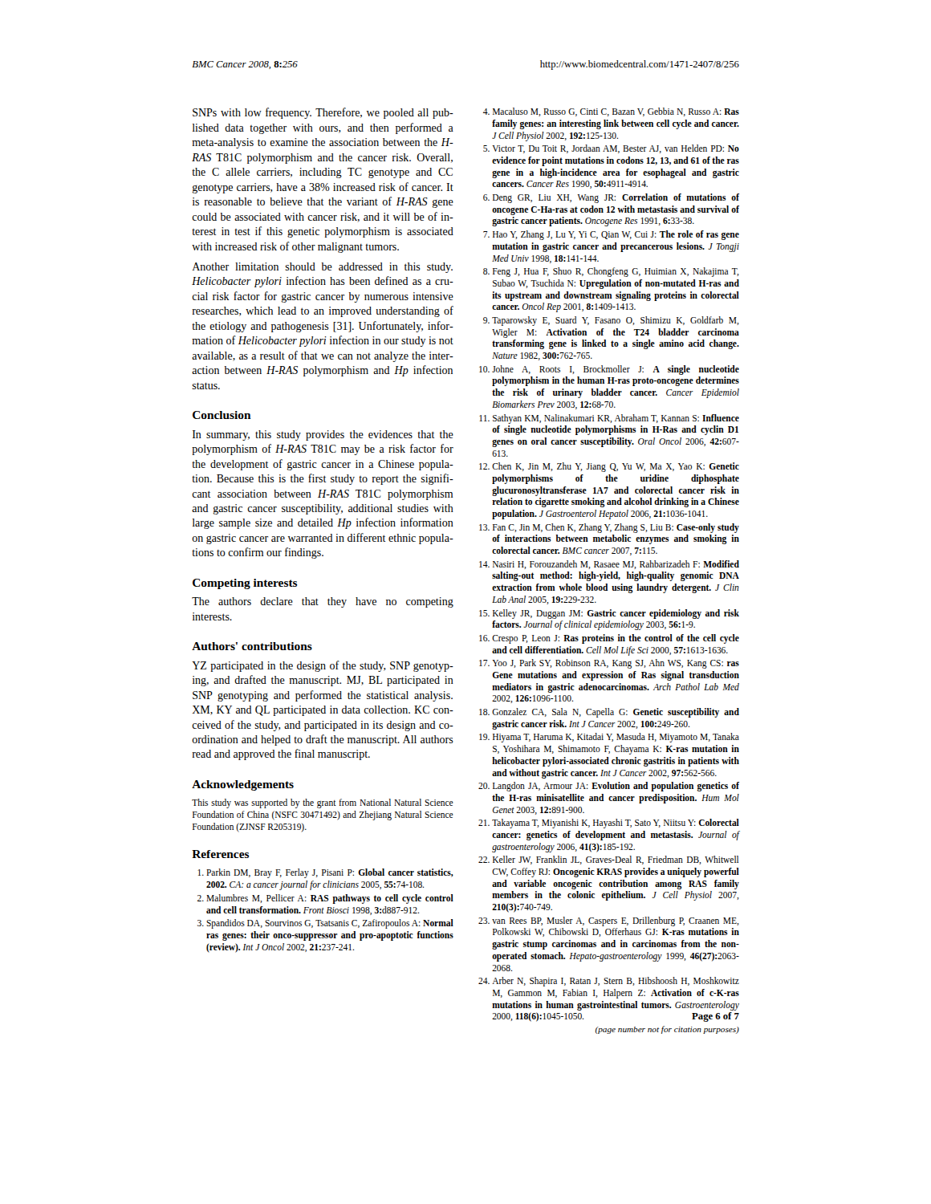BMC Cancer 2008, 8: 256
http://www.biomedcentral.com/1471-2407/8/256
SNPs with low frequency. Therefore, we pooled all published data together with ours, and then performed a meta-analysis to examine the association between the H-RAS T81C polymorphism and the cancer risk. Overall, the C allele carriers, including TC genotype and CC genotype carriers, have a 38% increased risk of cancer. It is reasonable to believe that the variant of H-RAS gene could be associated with cancer risk, and it will be of interest in test if this genetic polymorphism is associated with increased risk of other malignant tumors.
Another limitation should be addressed in this study. Helicobacter pylori infection has been defined as a crucial risk factor for gastric cancer by numerous intensive researches, which lead to an improved understanding of the etiology and pathogenesis [31]. Unfortunately, information of Helicobacter pylori infection in our study is not available, as a result of that we can not analyze the interaction between H-RAS polymorphism and Hp infection status.
Conclusion
In summary, this study provides the evidences that the polymorphism of H-RAS T81C may be a risk factor for the development of gastric cancer in a Chinese population. Because this is the first study to report the significant association between H-RAS T81C polymorphism and gastric cancer susceptibility, additional studies with large sample size and detailed Hp infection information on gastric cancer are warranted in different ethnic populations to confirm our findings.
Competing interests
The authors declare that they have no competing interests.
Authors' contributions
YZ participated in the design of the study, SNP genotyping, and drafted the manuscript. MJ, BL participated in SNP genotyping and performed the statistical analysis. XM, KY and QL participated in data collection. KC conceived of the study, and participated in its design and coordination and helped to draft the manuscript. All authors read and approved the final manuscript.
Acknowledgements
This study was supported by the grant from National Natural Science Foundation of China (NSFC 30471492) and Zhejiang Natural Science Foundation (ZJNSF R205319).
References
Parkin DM, Bray F, Ferlay J, Pisani P: Global cancer statistics, 2002. CA: a cancer journal for clinicians 2005, 55: 74-108.
Malumbres M, Pellicer A: RAS pathways to cell cycle control and cell transformation. Front Biosci 1998, 3: d887-912.
Spandidos DA, Sourvinos G, Tsatsanis C, Zafiropoulos A: Normal ras genes: their onco-suppressor and pro-apoptotic functions (review). Int J Oncol 2002, 21: 237-241.
Macaluso M, Russo G, Cinti C, Bazan V, Gebbia N, Russo A: Ras family genes: an interesting link between cell cycle and cancer. J Cell Physiol 2002, 192: 125-130.
Victor T, Du Toit R, Jordaan AM, Bester AJ, van Helden PD: No evidence for point mutations in codons 12, 13, and 61 of the ras gene in a high-incidence area for esophageal and gastric cancers. Cancer Res 1990, 50: 4911-4914.
Deng GR, Liu XH, Wang JR: Correlation of mutations of oncogene C-Ha-ras at codon 12 with metastasis and survival of gastric cancer patients. Oncogene Res 1991, 6: 33-38.
Hao Y, Zhang J, Lu Y, Yi C, Qian W, Cui J: The role of ras gene mutation in gastric cancer and precancerous lesions. J Tongji Med Univ 1998, 18: 141-144.
Feng J, Hua F, Shuo R, Chongfeng G, Huimian X, Nakajima T, Subao W, Tsuchida N: Upregulation of non-mutated H-ras and its upstream and downstream signaling proteins in colorectal cancer. Oncol Rep 2001, 8: 1409-1413.
Taparowsky E, Suard Y, Fasano O, Shimizu K, Goldfarb M, Wigler M: Activation of the T24 bladder carcinoma transforming gene is linked to a single amino acid change. Nature 1982, 300: 762-765.
Johne A, Roots I, Brockmoller J: A single nucleotide polymorphism in the human H-ras proto-oncogene determines the risk of urinary bladder cancer. Cancer Epidemiol Biomarkers Prev 2003, 12: 68-70.
Sathyan KM, Nalinakumari KR, Abraham T, Kannan S: Influence of single nucleotide polymorphisms in H-Ras and cyclin D1 genes on oral cancer susceptibility. Oral Oncol 2006, 42: 607-613.
Chen K, Jin M, Zhu Y, Jiang Q, Yu W, Ma X, Yao K: Genetic polymorphisms of the uridine diphosphate glucuronosyltransferase 1A7 and colorectal cancer risk in relation to cigarette smoking and alcohol drinking in a Chinese population. J Gastroenterol Hepatol 2006, 21: 1036-1041.
Fan C, Jin M, Chen K, Zhang Y, Zhang S, Liu B: Case-only study of interactions between metabolic enzymes and smoking in colorectal cancer. BMC cancer 2007, 7: 115.
Nasiri H, Forouzandeh M, Rasaee MJ, Rahbarizadeh F: Modified salting-out method: high-yield, high-quality genomic DNA extraction from whole blood using laundry detergent. J Clin Lab Anal 2005, 19: 229-232.
Kelley JR, Duggan JM: Gastric cancer epidemiology and risk factors. Journal of clinical epidemiology 2003, 56: 1-9.
Crespo P, Leon J: Ras proteins in the control of the cell cycle and cell differentiation. Cell Mol Life Sci 2000, 57: 1613-1636.
Yoo J, Park SY, Robinson RA, Kang SJ, Ahn WS, Kang CS: ras Gene mutations and expression of Ras signal transduction mediators in gastric adenocarcinomas. Arch Pathol Lab Med 2002, 126: 1096-1100.
Gonzalez CA, Sala N, Capella G: Genetic susceptibility and gastric cancer risk. Int J Cancer 2002, 100: 249-260.
Hiyama T, Haruma K, Kitadai Y, Masuda H, Miyamoto M, Tanaka S, Yoshihara M, Shimamoto F, Chayama K: K-ras mutation in helicobacter pylori-associated chronic gastritis in patients with and without gastric cancer. Int J Cancer 2002, 97: 562-566.
Langdon JA, Armour JA: Evolution and population genetics of the H-ras minisatellite and cancer predisposition. Hum Mol Genet 2003, 12: 891-900.
Takayama T, Miyanishi K, Hayashi T, Sato Y, Niitsu Y: Colorectal cancer: genetics of development and metastasis. Journal of gastroenterology 2006, 41(3): 185-192.
Keller JW, Franklin JL, Graves-Deal R, Friedman DB, Whitwell CW, Coffey RJ: Oncogenic KRAS provides a uniquely powerful and variable oncogenic contribution among RAS family members in the colonic epithelium. J Cell Physiol 2007, 210(3): 740-749.
van Rees BP, Musler A, Caspers E, Drillenburg P, Craanen ME, Polkowski W, Chibowski D, Offerhaus GJ: K-ras mutations in gastric stump carcinomas and in carcinomas from the non-operated stomach. Hepato-gastroenterology 1999, 46(27): 2063-2068.
Arber N, Shapira I, Ratan J, Stern B, Hibshoosh H, Moshkowitz M, Gammon M, Fabian I, Halpern Z: Activation of c-K-ras mutations in human gastrointestinal tumors. Gastroenterology 2000, 118(6): 1045-1050.
Page 6 of 7
(page number not for citation purposes)